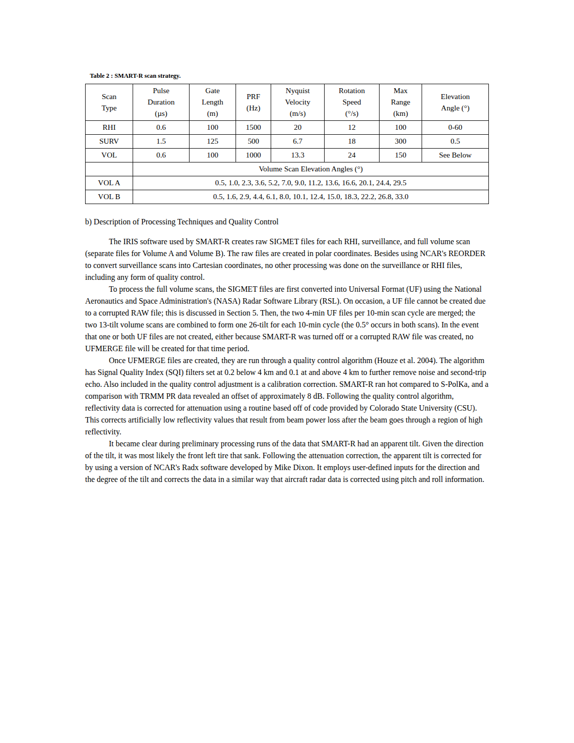Table 2 : SMART-R scan strategy.
| Scan Type | Pulse Duration (µs) | Gate Length (m) | PRF (Hz) | Nyquist Velocity (m/s) | Rotation Speed (°/s) | Max Range (km) | Elevation Angle (°) |
| --- | --- | --- | --- | --- | --- | --- | --- |
| RHI | 0.6 | 100 | 1500 | 20 | 12 | 100 | 0-60 |
| SURV | 1.5 | 125 | 500 | 6.7 | 18 | 300 | 0.5 |
| VOL | 0.6 | 100 | 1000 | 13.3 | 24 | 150 | See Below |
| | Volume Scan Elevation Angles (°) |
| VOL A | 0.5, 1.0, 2.3, 3.6, 5.2, 7.0, 9.0, 11.2, 13.6, 16.6, 20.1, 24.4, 29.5 |
| VOL B | 0.5, 1.6, 2.9, 4.4, 6.1, 8.0, 10.1, 12.4, 15.0, 18.3, 22.2, 26.8, 33.0 |
b) Description of Processing Techniques and Quality Control
The IRIS software used by SMART-R creates raw SIGMET files for each RHI, surveillance, and full volume scan (separate files for Volume A and Volume B). The raw files are created in polar coordinates. Besides using NCAR's REORDER to convert surveillance scans into Cartesian coordinates, no other processing was done on the surveillance or RHI files, including any form of quality control.
To process the full volume scans, the SIGMET files are first converted into Universal Format (UF) using the National Aeronautics and Space Administration's (NASA) Radar Software Library (RSL). On occasion, a UF file cannot be created due to a corrupted RAW file; this is discussed in Section 5. Then, the two 4-min UF files per 10-min scan cycle are merged; the two 13-tilt volume scans are combined to form one 26-tilt for each 10-min cycle (the 0.5° occurs in both scans). In the event that one or both UF files are not created, either because SMART-R was turned off or a corrupted RAW file was created, no UFMERGE file will be created for that time period.
Once UFMERGE files are created, they are run through a quality control algorithm (Houze et al. 2004). The algorithm has Signal Quality Index (SQI) filters set at 0.2 below 4 km and 0.1 at and above 4 km to further remove noise and second-trip echo. Also included in the quality control adjustment is a calibration correction. SMART-R ran hot compared to S-PolKa, and a comparison with TRMM PR data revealed an offset of approximately 8 dB. Following the quality control algorithm, reflectivity data is corrected for attenuation using a routine based off of code provided by Colorado State University (CSU). This corrects artificially low reflectivity values that result from beam power loss after the beam goes through a region of high reflectivity.
It became clear during preliminary processing runs of the data that SMART-R had an apparent tilt. Given the direction of the tilt, it was most likely the front left tire that sank. Following the attenuation correction, the apparent tilt is corrected for by using a version of NCAR's Radx software developed by Mike Dixon. It employs user-defined inputs for the direction and the degree of the tilt and corrects the data in a similar way that aircraft radar data is corrected using pitch and roll information.